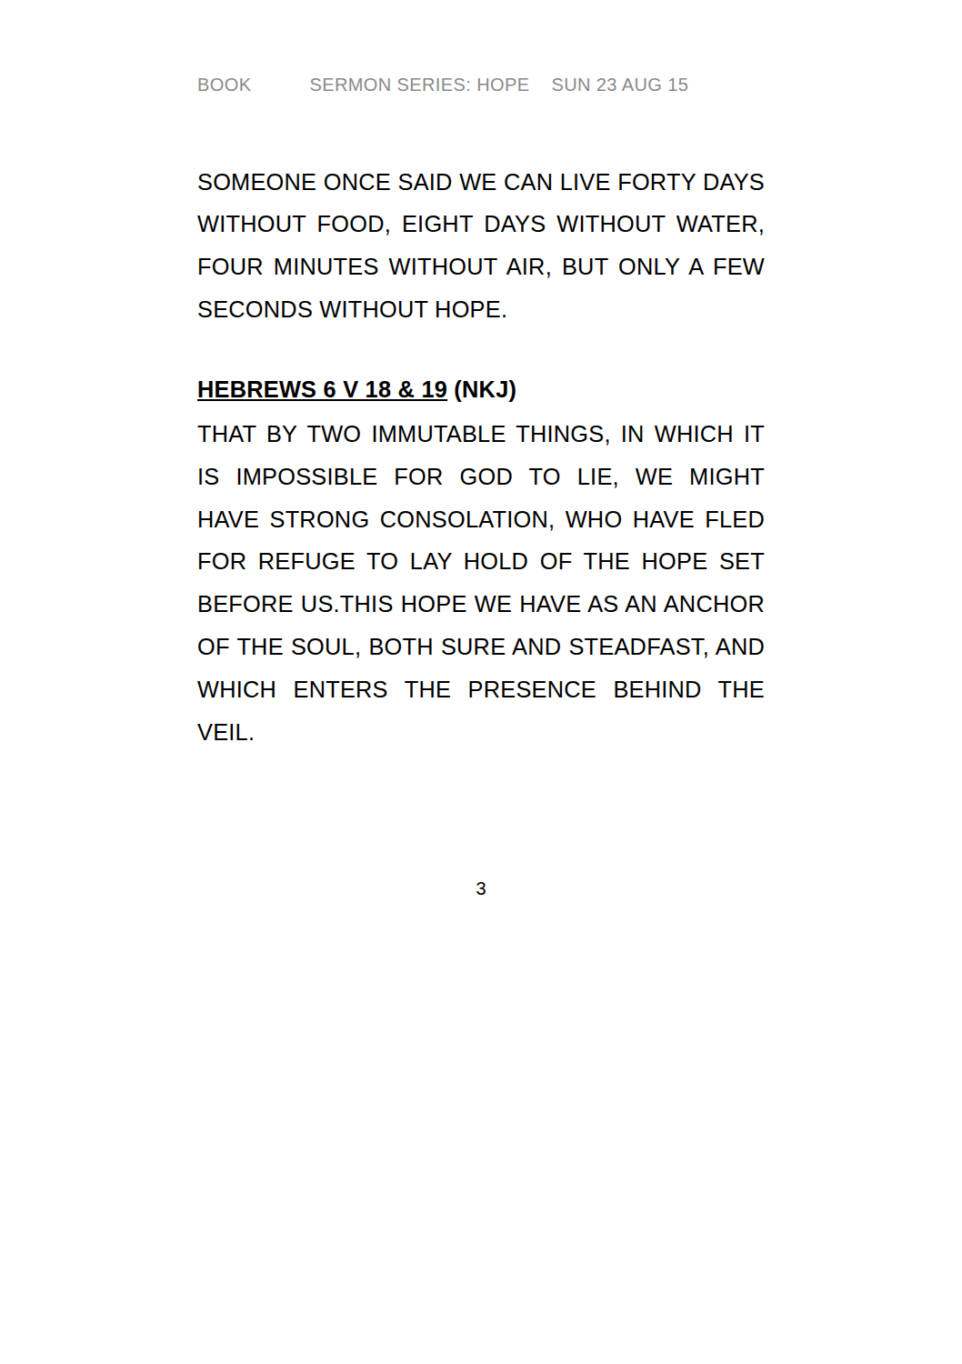BOOK SERMON SERIES: HOPE SUN 23 AUG 15
SOMEONE ONCE SAID WE CAN LIVE FORTY DAYS WITHOUT FOOD, EIGHT DAYS WITHOUT WATER, FOUR MINUTES WITHOUT AIR, BUT ONLY A FEW SECONDS WITHOUT HOPE.
HEBREWS 6 V 18 & 19 (NKJ)
THAT BY TWO IMMUTABLE THINGS, IN WHICH IT IS IMPOSSIBLE FOR GOD TO LIE, WE MIGHT HAVE STRONG CONSOLATION, WHO HAVE FLED FOR REFUGE TO LAY HOLD OF THE HOPE SET BEFORE US.THIS HOPE WE HAVE AS AN ANCHOR OF THE SOUL, BOTH SURE AND STEADFAST, AND WHICH ENTERS THE PRESENCE BEHIND THE VEIL.
3